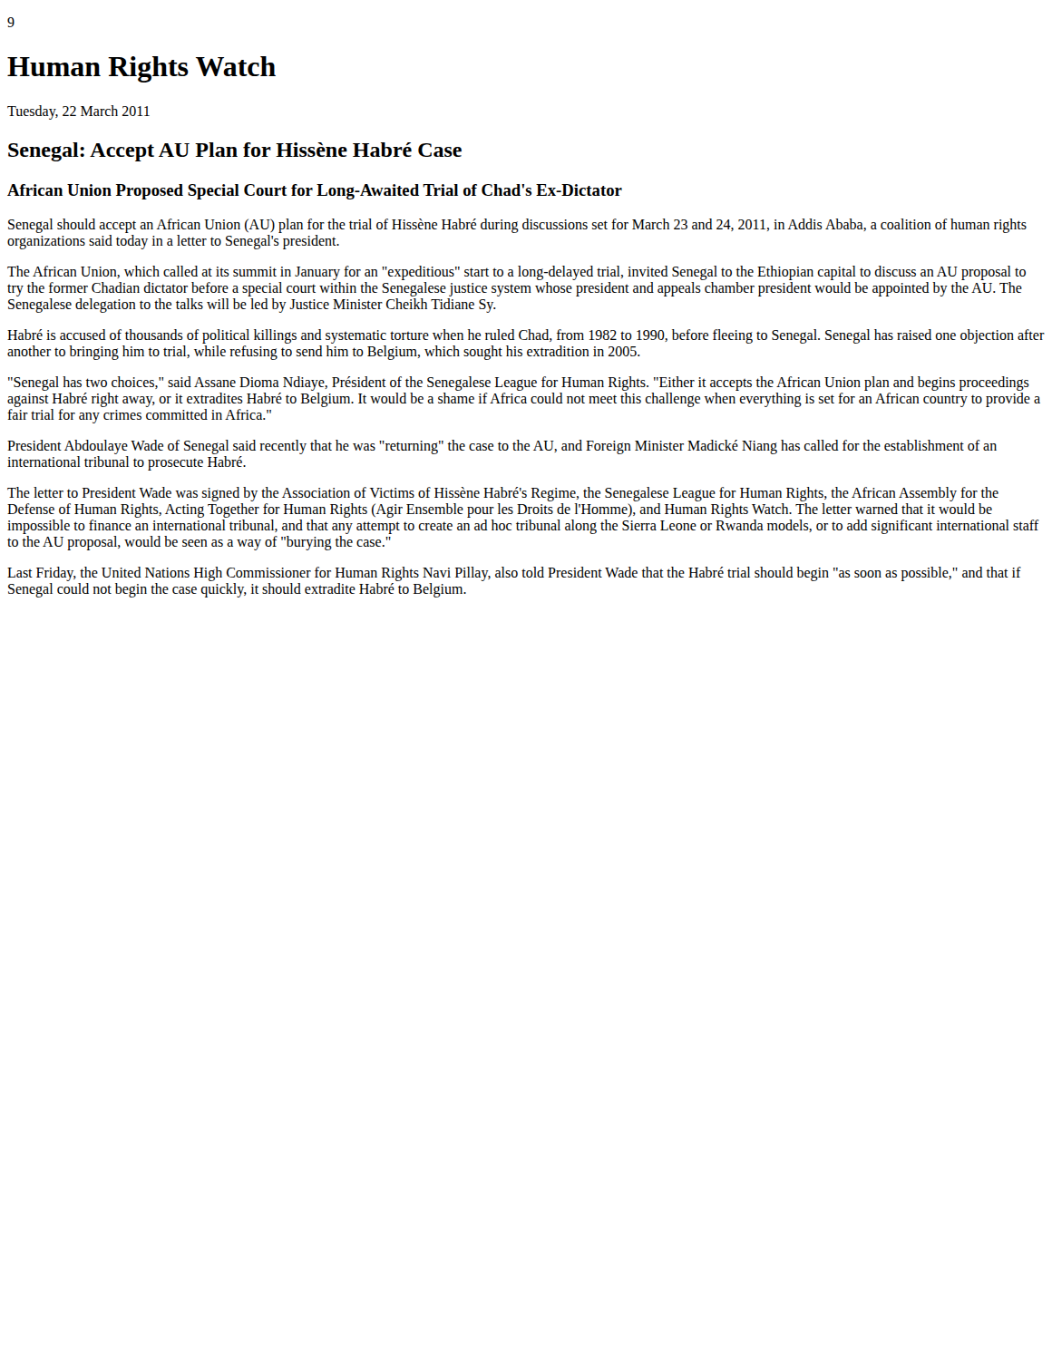9
Human Rights Watch
Tuesday, 22 March 2011
Senegal: Accept AU Plan for Hissène Habré Case
African Union Proposed Special Court for Long-Awaited Trial of Chad's Ex-Dictator
Senegal should accept an African Union (AU) plan for the trial of Hissène Habré during discussions set for March 23 and 24, 2011, in Addis Ababa, a coalition of human rights organizations said today in a letter to Senegal's president.
The African Union, which called at its summit in January for an "expeditious" start to a long-delayed trial, invited Senegal to the Ethiopian capital to discuss an AU proposal to try the former Chadian dictator before a special court within the Senegalese justice system whose president and appeals chamber president would be appointed by the AU. The Senegalese delegation to the talks will be led by Justice Minister Cheikh Tidiane Sy.
Habré is accused of thousands of political killings and systematic torture when he ruled Chad, from 1982 to 1990, before fleeing to Senegal. Senegal has raised one objection after another to bringing him to trial, while refusing to send him to Belgium, which sought his extradition in 2005.
"Senegal has two choices," said Assane Dioma Ndiaye, Président of the Senegalese League for Human Rights. "Either it accepts the African Union plan and begins proceedings against Habré right away, or it extradites Habré to Belgium. It would be a shame if Africa could not meet this challenge when everything is set for an African country to provide a fair trial for any crimes committed in Africa."
President Abdoulaye Wade of Senegal said recently that he was "returning" the case to the AU, and Foreign Minister Madické Niang has called for the establishment of an international tribunal to prosecute Habré.
The letter to President Wade was signed by the Association of Victims of Hissène Habré's Regime, the Senegalese League for Human Rights, the African Assembly for the Defense of Human Rights, Acting Together for Human Rights (Agir Ensemble pour les Droits de l'Homme), and Human Rights Watch. The letter warned that it would be impossible to finance an international tribunal, and that any attempt to create an ad hoc tribunal along the Sierra Leone or Rwanda models, or to add significant international staff to the AU proposal, would be seen as a way of "burying the case."
Last Friday, the United Nations High Commissioner for Human Rights Navi Pillay, also told President Wade that the Habré trial should begin "as soon as possible," and that if Senegal could not begin the case quickly, it should extradite Habré to Belgium.